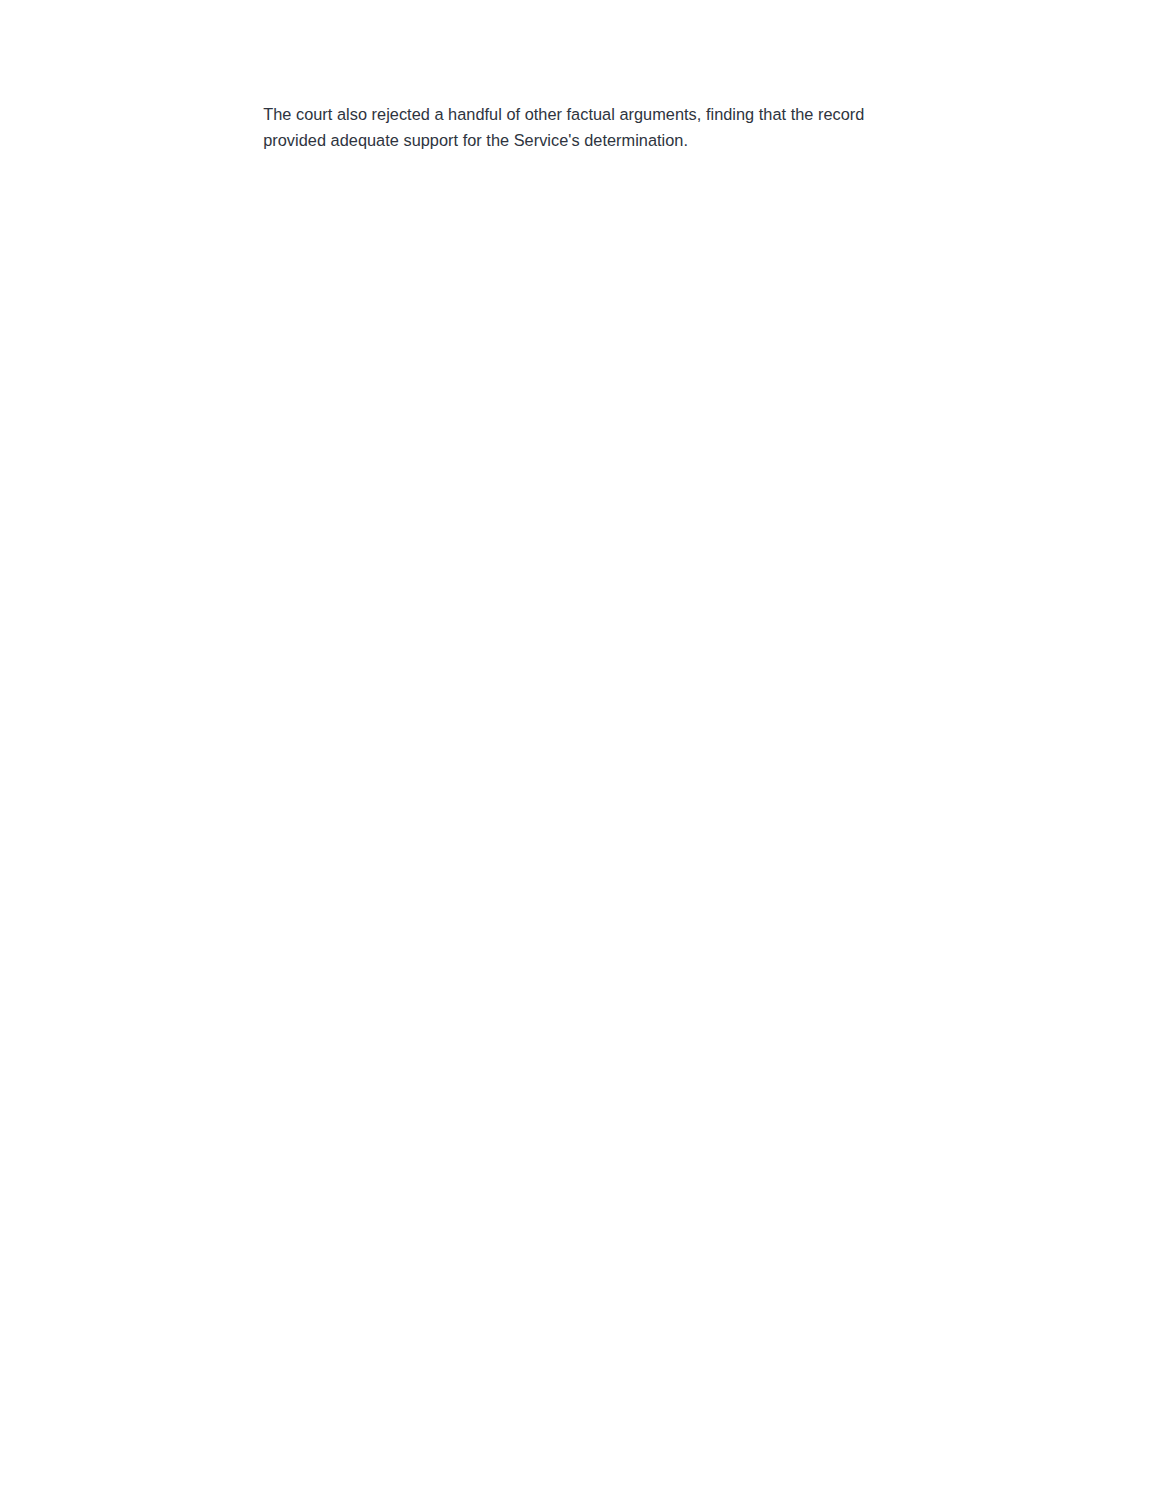The court also rejected a handful of other factual arguments, finding that the record provided adequate support for the Service's determination.